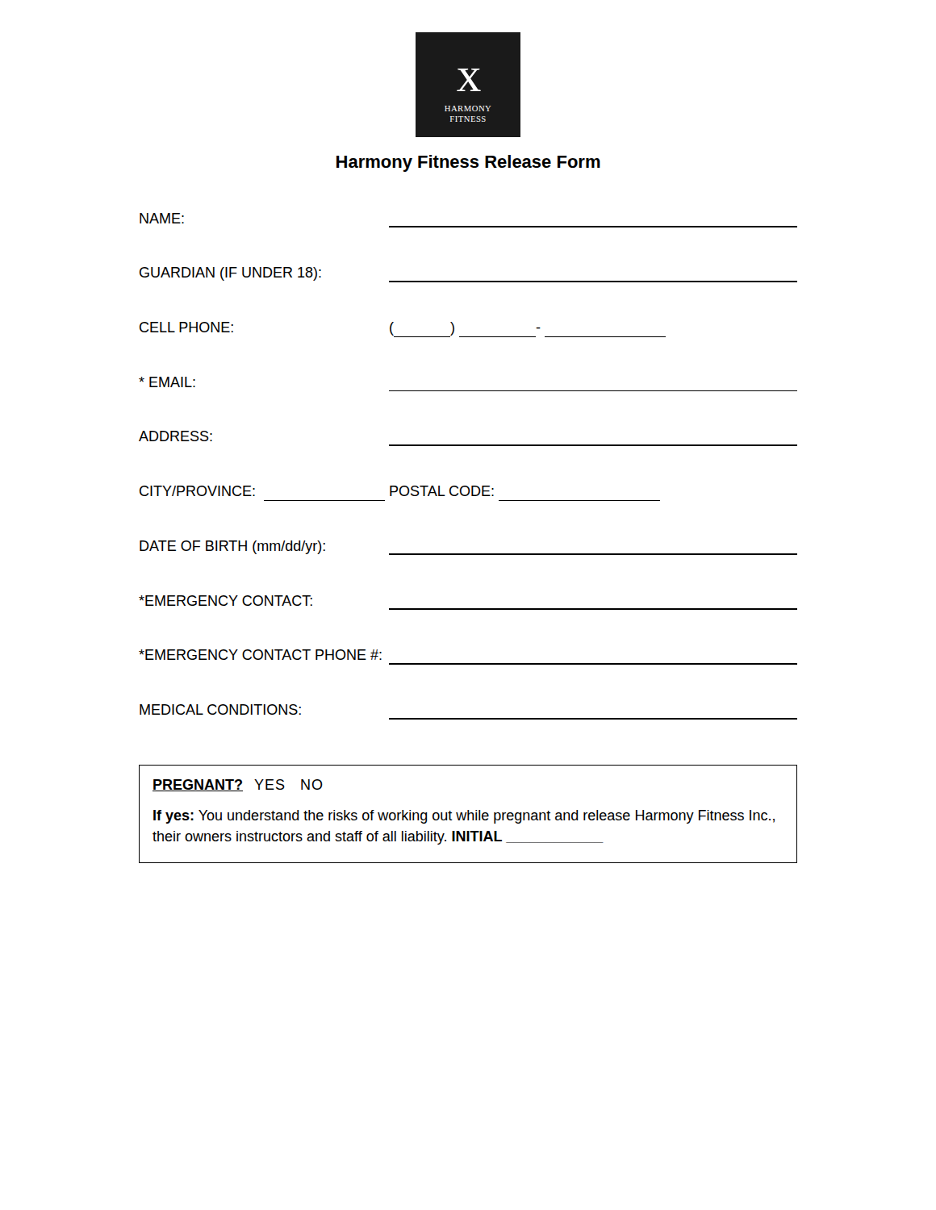x Harmony
Fitness
Harmony Fitness Release Form
| NAME: | |
| GUARDIAN (IF UNDER 18): | |
| CELL PHONE: | ( ) - |
| * EMAIL: | |
| ADDRESS: | |
| CITY/PROVINCE: | POSTAL CODE: |
| DATE OF BIRTH (mm/dd/yr): | |
| *EMERGENCY CONTACT: | |
| *EMERGENCY CONTACT PHONE #: | |
| MEDICAL CONDITIONS: | |
PREGNANT?YES NO
If yes: You understand the risks of working out while pregnant and release Harmony Fitness Inc., their owners instructors and staff of all liability. INITIAL ____________